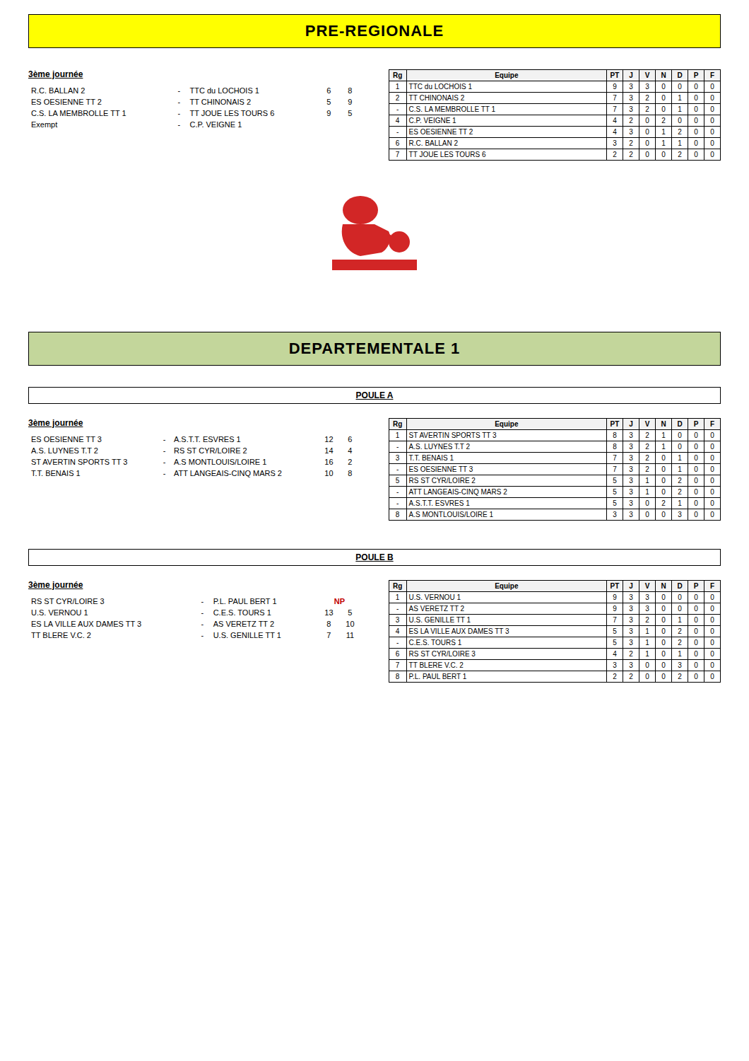PRE-REGIONALE
3ème journée
| R.C. BALLAN 2 | - | TTC du LOCHOIS 1 | 6 | 8 |
| ES OESIENNE TT 2 | - | TT CHINONAIS 2 | 5 | 9 |
| C.S. LA MEMBROLLE TT 1 | - | TT JOUE LES TOURS 6 | 9 | 5 |
| Exempt | - | C.P. VEIGNE 1 | | |
| Rg | Equipe | PT | J | V | N | D | P | F |
| --- | --- | --- | --- | --- | --- | --- | --- | --- |
| 1 | TTC du LOCHOIS 1 | 9 | 3 | 3 | 0 | 0 | 0 | 0 |
| 2 | TT CHINONAIS 2 | 7 | 3 | 2 | 0 | 1 | 0 | 0 |
| - | C.S. LA MEMBROLLE TT 1 | 7 | 3 | 2 | 0 | 1 | 0 | 0 |
| 4 | C.P. VEIGNE 1 | 4 | 2 | 0 | 2 | 0 | 0 | 0 |
| - | ES OESIENNE TT 2 | 4 | 3 | 0 | 1 | 2 | 0 | 0 |
| 6 | R.C. BALLAN 2 | 3 | 2 | 0 | 1 | 1 | 0 | 0 |
| 7 | TT JOUE LES TOURS 6 | 2 | 2 | 0 | 0 | 2 | 0 | 0 |
DEPARTEMENTALE 1
POULE A
3ème journée
| ES OESIENNE TT 3 | - | A.S.T.T. ESVRES 1 | 12 | 6 |
| A.S. LUYNES T.T 2 | - | RS ST CYR/LOIRE 2 | 14 | 4 |
| ST AVERTIN SPORTS TT 3 | - | A.S MONTLOUIS/LOIRE 1 | 16 | 2 |
| T.T. BENAIS 1 | - | ATT LANGEAIS-CINQ MARS 2 | 10 | 8 |
| Rg | Equipe | PT | J | V | N | D | P | F |
| --- | --- | --- | --- | --- | --- | --- | --- | --- |
| 1 | ST AVERTIN SPORTS TT 3 | 8 | 3 | 2 | 1 | 0 | 0 | 0 |
| - | A.S. LUYNES T.T 2 | 8 | 3 | 2 | 1 | 0 | 0 | 0 |
| 3 | T.T. BENAIS 1 | 7 | 3 | 2 | 0 | 1 | 0 | 0 |
| - | ES OESIENNE TT 3 | 7 | 3 | 2 | 0 | 1 | 0 | 0 |
| 5 | RS ST CYR/LOIRE 2 | 5 | 3 | 1 | 0 | 2 | 0 | 0 |
| - | ATT LANGEAIS-CINQ MARS 2 | 5 | 3 | 1 | 0 | 2 | 0 | 0 |
| - | A.S.T.T. ESVRES 1 | 5 | 3 | 0 | 2 | 1 | 0 | 0 |
| 8 | A.S MONTLOUIS/LOIRE 1 | 3 | 3 | 0 | 0 | 3 | 0 | 0 |
POULE B
3ème journée
| RS ST CYR/LOIRE 3 | - | P.L. PAUL BERT 1 | NP |
| U.S. VERNOU 1 | - | C.E.S. TOURS 1 | 13 | 5 |
| ES LA VILLE AUX DAMES TT 3 | - | AS VERETZ TT 2 | 8 | 10 |
| TT BLERE V.C. 2 | - | U.S. GENILLE TT 1 | 7 | 11 |
| Rg | Equipe | PT | J | V | N | D | P | F |
| --- | --- | --- | --- | --- | --- | --- | --- | --- |
| 1 | U.S. VERNOU 1 | 9 | 3 | 3 | 0 | 0 | 0 | 0 |
| - | AS VERETZ TT 2 | 9 | 3 | 3 | 0 | 0 | 0 | 0 |
| 3 | U.S. GENILLE TT 1 | 7 | 3 | 2 | 0 | 1 | 0 | 0 |
| 4 | ES LA VILLE AUX DAMES TT 3 | 5 | 3 | 1 | 0 | 2 | 0 | 0 |
| - | C.E.S. TOURS 1 | 5 | 3 | 1 | 0 | 2 | 0 | 0 |
| 6 | RS ST CYR/LOIRE 3 | 4 | 2 | 1 | 0 | 1 | 0 | 0 |
| 7 | TT BLERE V.C. 2 | 3 | 3 | 0 | 0 | 3 | 0 | 0 |
| 8 | P.L. PAUL BERT 1 | 2 | 2 | 0 | 0 | 2 | 0 | 0 |